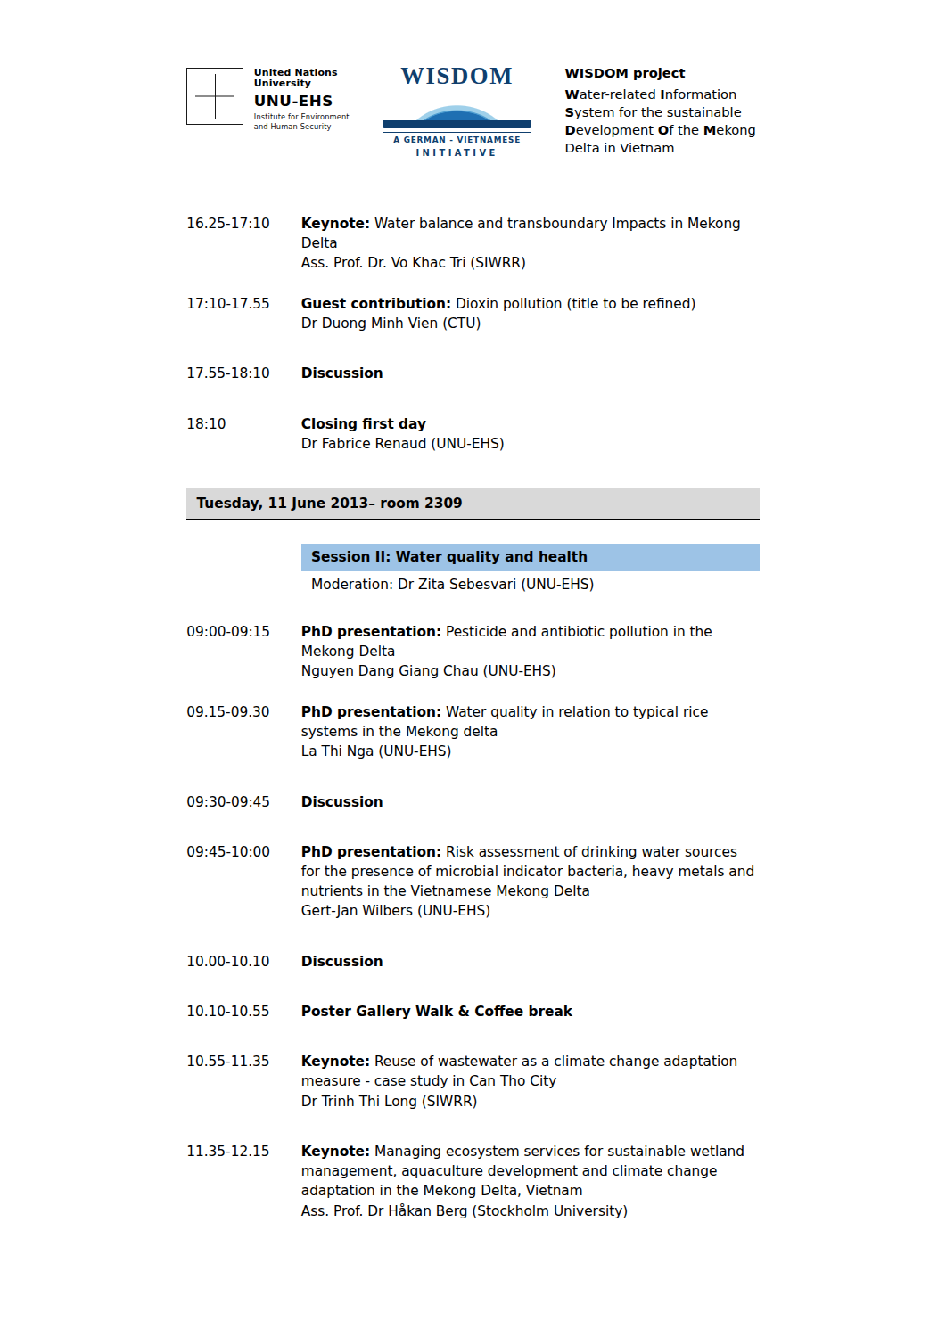United Nations
University
UNU-EHS
Institute for Environment
and Human Security
WISDOM
A GERMAN - VIETNAMESE
INITIATIVE
WISDOM project
Water-related Information System for the sustainable Development Of the Mekong Delta in Vietnam
16.25-17:10
Keynote: Water balance and transboundary Impacts in Mekong Delta Ass. Prof. Dr. Vo Khac Tri (SIWRR)
17:10-17.55
Guest contribution: Dioxin pollution (title to be refined) Dr Duong Minh Vien (CTU)
17.55-18:10
Discussion
18:10
Closing first day Dr Fabrice Renaud (UNU-EHS)
Tuesday, 11 June 2013– room 2309
Session II: Water quality and health
Moderation: Dr Zita Sebesvari (UNU-EHS)
09:00-09:15
PhD presentation: Pesticide and antibiotic pollution in the Mekong Delta Nguyen Dang Giang Chau (UNU-EHS)
09.15-09.30
PhD presentation: Water quality in relation to typical rice systems in the Mekong delta La Thi Nga (UNU-EHS)
09:30-09:45
Discussion
09:45-10:00
PhD presentation: Risk assessment of drinking water sources for the presence of microbial indicator bacteria, heavy metals and nutrients in the Vietnamese Mekong Delta Gert-Jan Wilbers (UNU-EHS)
10.00-10.10
Discussion
10.10-10.55
Poster Gallery Walk & Coffee break
10.55-11.35
Keynote: Reuse of wastewater as a climate change adaptation measure - case study in Can Tho City Dr Trinh Thi Long (SIWRR)
11.35-12.15
Keynote: Managing ecosystem services for sustainable wetland management, aquaculture development and climate change adaptation in the Mekong Delta, Vietnam Ass. Prof. Dr Håkan Berg (Stockholm University)